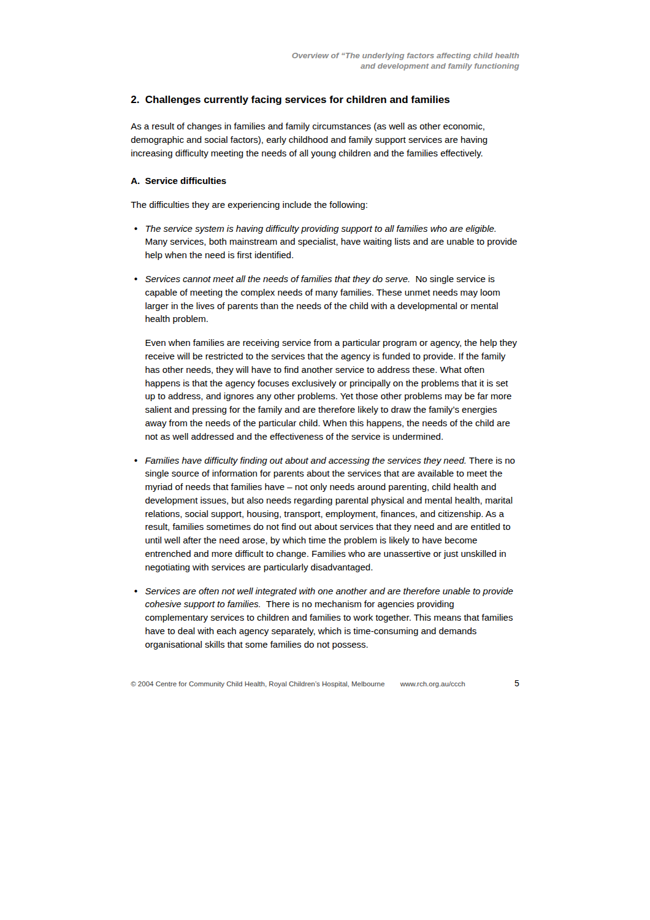Overview of “The underlying factors affecting child health
and development and family functioning
2. Challenges currently facing services for children and families
As a result of changes in families and family circumstances (as well as other economic, demographic and social factors), early childhood and family support services are having increasing difficulty meeting the needs of all young children and the families effectively.
A. Service difficulties
The difficulties they are experiencing include the following:
The service system is having difficulty providing support to all families who are eligible. Many services, both mainstream and specialist, have waiting lists and are unable to provide help when the need is first identified.
Services cannot meet all the needs of families that they do serve. No single service is capable of meeting the complex needs of many families. These unmet needs may loom larger in the lives of parents than the needs of the child with a developmental or mental health problem.
Even when families are receiving service from a particular program or agency, the help they receive will be restricted to the services that the agency is funded to provide. If the family has other needs, they will have to find another service to address these. What often happens is that the agency focuses exclusively or principally on the problems that it is set up to address, and ignores any other problems. Yet those other problems may be far more salient and pressing for the family and are therefore likely to draw the family’s energies away from the needs of the particular child. When this happens, the needs of the child are not as well addressed and the effectiveness of the service is undermined.
Families have difficulty finding out about and accessing the services they need. There is no single source of information for parents about the services that are available to meet the myriad of needs that families have – not only needs around parenting, child health and development issues, but also needs regarding parental physical and mental health, marital relations, social support, housing, transport, employment, finances, and citizenship. As a result, families sometimes do not find out about services that they need and are entitled to until well after the need arose, by which time the problem is likely to have become entrenched and more difficult to change. Families who are unassertive or just unskilled in negotiating with services are particularly disadvantaged.
Services are often not well integrated with one another and are therefore unable to provide cohesive support to families. There is no mechanism for agencies providing complementary services to children and families to work together. This means that families have to deal with each agency separately, which is time-consuming and demands organisational skills that some families do not possess.
© 2004 Centre for Community Child Health, Royal Children’s Hospital, Melbournewww.rch.org.au/ccch
5